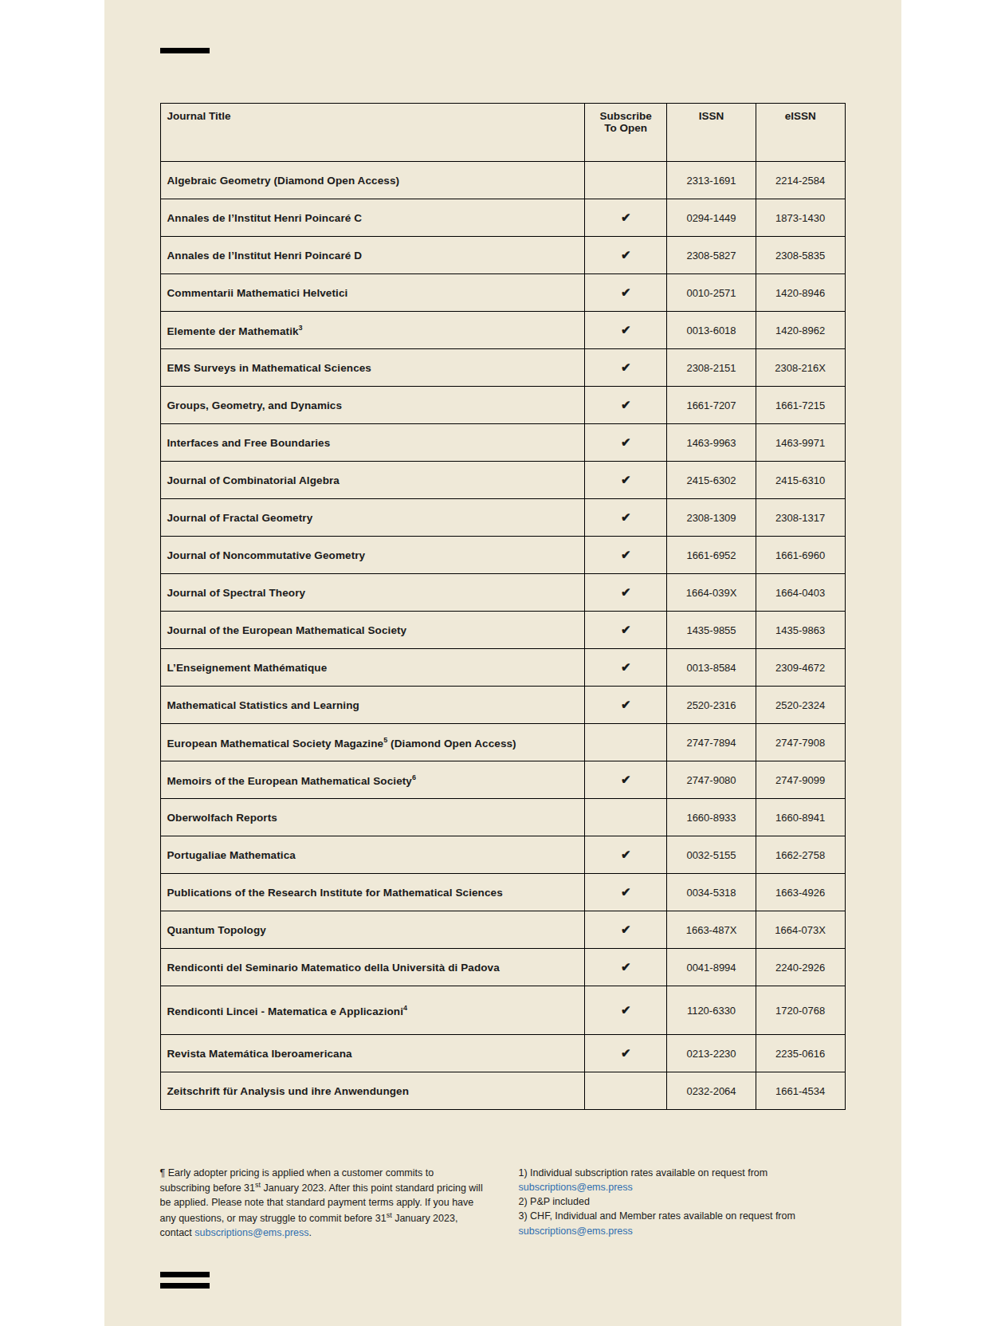| Journal Title | Subscribe To Open | ISSN | eISSN |
| --- | --- | --- | --- |
| Algebraic Geometry (Diamond Open Access) | | 2313-1691 | 2214-2584 |
| Annales de l’Institut Henri Poincaré C | ✔ | 0294-1449 | 1873-1430 |
| Annales de l’Institut Henri Poincaré D | ✔ | 2308-5827 | 2308-5835 |
| Commentarii Mathematici Helvetici | ✔ | 0010-2571 | 1420-8946 |
| Elemente der Mathematik 3 | ✔ | 0013-6018 | 1420-8962 |
| EMS Surveys in Mathematical Sciences | ✔ | 2308-2151 | 2308-216X |
| Groups, Geometry, and Dynamics | ✔ | 1661-7207 | 1661-7215 |
| Interfaces and Free Boundaries | ✔ | 1463-9963 | 1463-9971 |
| Journal of Combinatorial Algebra | ✔ | 2415-6302 | 2415-6310 |
| Journal of Fractal Geometry | ✔ | 2308-1309 | 2308-1317 |
| Journal of Noncommutative Geometry | ✔ | 1661-6952 | 1661-6960 |
| Journal of Spectral Theory | ✔ | 1664-039X | 1664-0403 |
| Journal of the European Mathematical Society | ✔ | 1435-9855 | 1435-9863 |
| L’Enseignement Mathématique | ✔ | 0013-8584 | 2309-4672 |
| Mathematical Statistics and Learning | ✔ | 2520-2316 | 2520-2324 |
| European Mathematical Society Magazine 5 (Diamond Open Access) | | 2747-7894 | 2747-7908 |
| Memoirs of the European Mathematical Society 6 | ✔ | 2747-9080 | 2747-9099 |
| Oberwolfach Reports | | 1660-8933 | 1660-8941 |
| Portugaliae Mathematica | ✔ | 0032-5155 | 1662-2758 |
| Publications of the Research Institute for Mathematical Sciences | ✔ | 0034-5318 | 1663-4926 |
| Quantum Topology | ✔ | 1663-487X | 1664-073X |
| Rendiconti del Seminario Matematico della Università di Padova | ✔ | 0041-8994 | 2240-2926 |
| Rendiconti Lincei - Matematica e Applicazioni 4 | ✔ | 1120-6330 | 1720-0768 |
| Revista Matemática Iberoamericana | ✔ | 0213-2230 | 2235-0616 |
| Zeitschrift für Analysis und ihre Anwendungen | | 0232-2064 | 1661-4534 |
¶ Early adopter pricing is applied when a customer commits to subscribing before 31st January 2023. After this point standard pricing will be applied. Please note that standard payment terms apply. If you have any questions, or may struggle to commit before 31st January 2023, contact subscriptions@ems.press.
1) Individual subscription rates available on request from subscriptions@ems.press
2) P&P included
3) CHF, Individual and Member rates available on request from subscriptions@ems.press